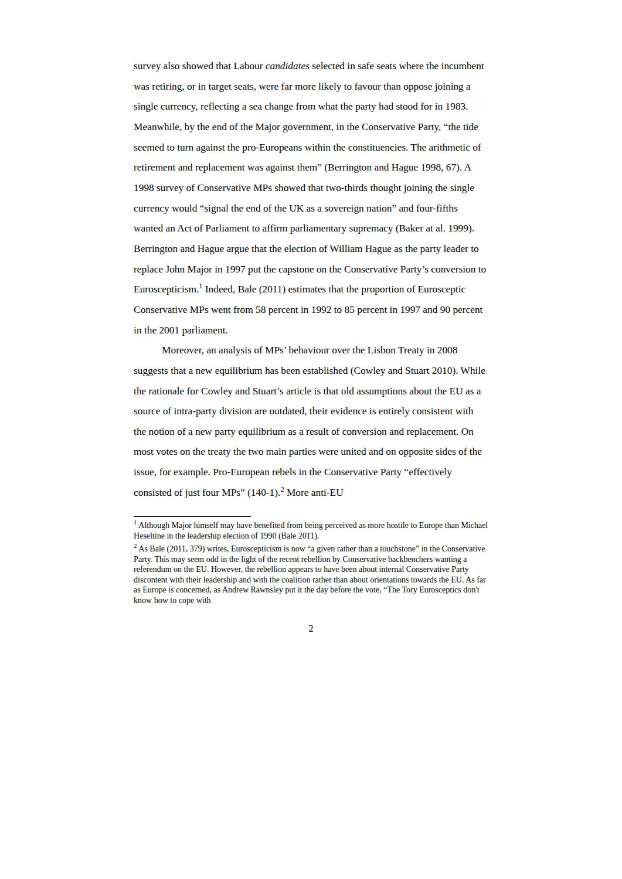survey also showed that Labour candidates selected in safe seats where the incumbent was retiring, or in target seats, were far more likely to favour than oppose joining a single currency, reflecting a sea change from what the party had stood for in 1983. Meanwhile, by the end of the Major government, in the Conservative Party, “the tide seemed to turn against the pro-Europeans within the constituencies. The arithmetic of retirement and replacement was against them” (Berrington and Hague 1998, 67). A 1998 survey of Conservative MPs showed that two-thirds thought joining the single currency would “signal the end of the UK as a sovereign nation” and four-fifths wanted an Act of Parliament to affirm parliamentary supremacy (Baker at al. 1999). Berrington and Hague argue that the election of William Hague as the party leader to replace John Major in 1997 put the capstone on the Conservative Party’s conversion to Euroscepticism.1 Indeed, Bale (2011) estimates that the proportion of Eurosceptic Conservative MPs went from 58 percent in 1992 to 85 percent in 1997 and 90 percent in the 2001 parliament.
Moreover, an analysis of MPs’ behaviour over the Lisbon Treaty in 2008 suggests that a new equilibrium has been established (Cowley and Stuart 2010). While the rationale for Cowley and Stuart’s article is that old assumptions about the EU as a source of intra-party division are outdated, their evidence is entirely consistent with the notion of a new party equilibrium as a result of conversion and replacement. On most votes on the treaty the two main parties were united and on opposite sides of the issue, for example. Pro-European rebels in the Conservative Party “effectively consisted of just four MPs” (140-1).2 More anti-EU
1 Although Major himself may have benefited from being perceived as more hostile to Europe than Michael Heseltine in the leadership election of 1990 (Bale 2011).
2 As Bale (2011, 379) writes, Euroscepticism is now “a given rather than a touchstone” in the Conservative Party. This may seem odd in the light of the recent rebellion by Conservative backbenchers wanting a referendum on the EU. However, the rebellion appears to have been about internal Conservative Party discontent with their leadership and with the coalition rather than about orientations towards the EU. As far as Europe is concerned, as Andrew Rawnsley put it the day before the vote, “The Tory Eurosceptics don't know how to cope with
2